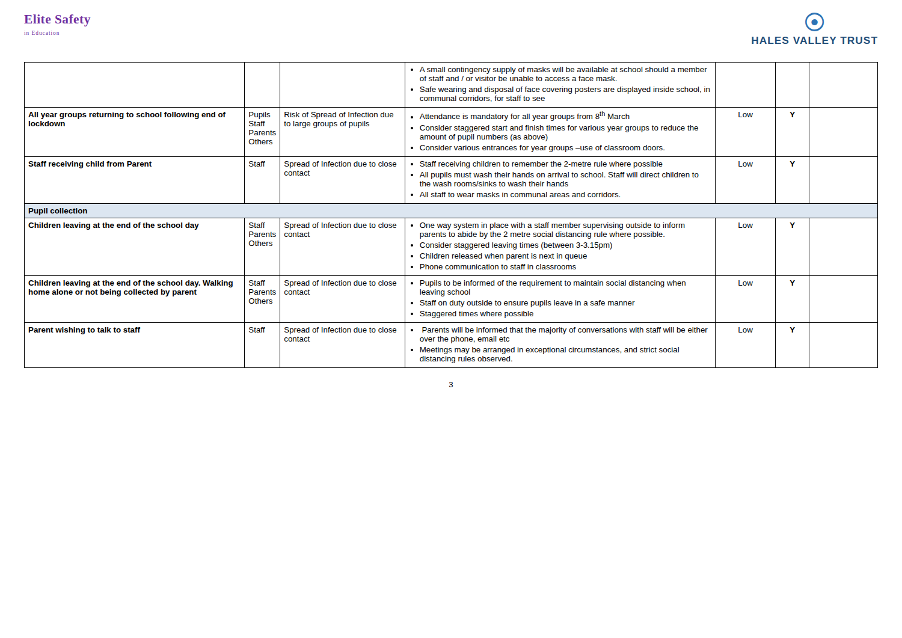Elite Safety
in Education
⦿
HALES VALLEY TRUST
| | | | A small contingency supply of masks will be available at school should a member of staff and / or visitor be unable to access a face mask. Safe wearing and disposal of face covering posters are displayed inside school, in communal corridors, for staff to see | | | |
| All year groups returning to school following end of lockdown | Pupils Staff Parents Others | Risk of Spread of Infection due to large groups of pupils | Attendance is mandatory for all year groups from 8 th March Consider staggered start and finish times for various year groups to reduce the amount of pupil numbers (as above) Consider various entrances for year groups –use of classroom doors. | Low | Y | |
| Staff receiving child from Parent | Staff | Spread of Infection due to close contact | Staff receiving children to remember the 2-metre rule where possible All pupils must wash their hands on arrival to school. Staff will direct children to the wash rooms/sinks to wash their hands All staff to wear masks in communal areas and corridors. | Low | Y | |
| Pupil collection |
| Children leaving at the end of the school day | Staff Parents Others | Spread of Infection due to close contact | One way system in place with a staff member supervising outside to inform parents to abide by the 2 metre social distancing rule where possible. Consider staggered leaving times (between 3-3.15pm) Children released when parent is next in queue Phone communication to staff in classrooms | Low | Y | |
| Children leaving at the end of the school day. Walking home alone or not being collected by parent | Staff Parents Others | Spread of Infection due to close contact | Pupils to be informed of the requirement to maintain social distancing when leaving school Staff on duty outside to ensure pupils leave in a safe manner Staggered times where possible | Low | Y | |
| Parent wishing to talk to staff | Staff | Spread of Infection due to close contact | Parents will be informed that the majority of conversations with staff will be either over the phone, email etc Meetings may be arranged in exceptional circumstances, and strict social distancing rules observed. | Low | Y | |
3